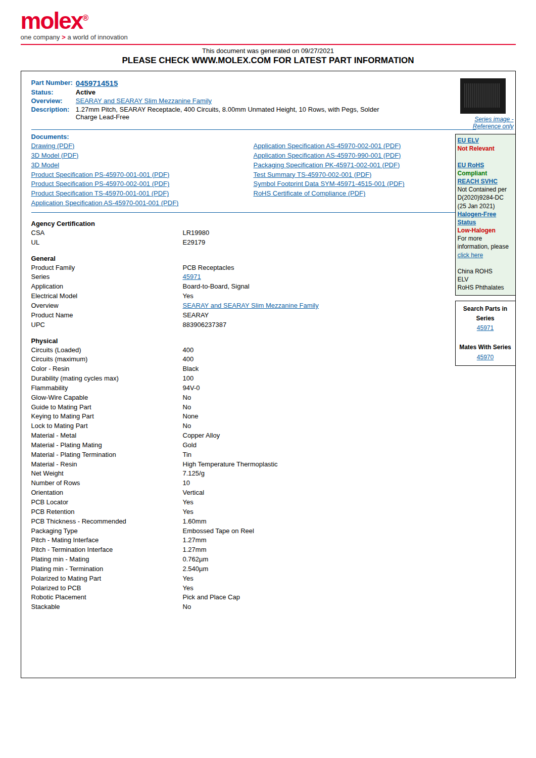molex®
one company > a world of innovation
This document was generated on 09/27/2021
PLEASE CHECK WWW.MOLEX.COM FOR LATEST PART INFORMATION
| Part Number: | 0459714515 |
| Status: | Active |
| Overview: | SEARAY and SEARAY Slim Mezzanine Family |
| Description: | 1.27mm Pitch, SEARAY Receptacle, 400 Circuits, 8.00mm Unmated Height, 10 Rows, with Pegs, Solder Charge Lead-Free |
Documents:
Drawing (PDF)
3D Model (PDF)
3D Model
Product Specification PS-45970-001-001 (PDF)
Product Specification PS-45970-002-001 (PDF)
Product Specification TS-45970-001-001 (PDF)
Application Specification AS-45970-001-001 (PDF)
Application Specification AS-45970-002-001 (PDF)
Application Specification AS-45970-990-001 (PDF)
Packaging Specification PK-45971-002-001 (PDF)
Test Summary TS-45970-002-001 (PDF)
Symbol Footprint Data SYM-45971-4515-001 (PDF)
RoHS Certificate of Compliance (PDF)
Agency Certification
| CSA | LR19980 |
| UL | E29179 |
General
| Product Family | PCB Receptacles |
| Series | 45971 |
| Application | Board-to-Board, Signal |
| Electrical Model | Yes |
| Overview | SEARAY and SEARAY Slim Mezzanine Family |
| Product Name | SEARAY |
| UPC | 883906237387 |
Physical
| Circuits (Loaded) | 400 |
| Circuits (maximum) | 400 |
| Color - Resin | Black |
| Durability (mating cycles max) | 100 |
| Flammability | 94V-0 |
| Glow-Wire Capable | No |
| Guide to Mating Part | No |
| Keying to Mating Part | None |
| Lock to Mating Part | No |
| Material - Metal | Copper Alloy |
| Material - Plating Mating | Gold |
| Material - Plating Termination | Tin |
| Material - Resin | High Temperature Thermoplastic |
| Net Weight | 7.125/g |
| Number of Rows | 10 |
| Orientation | Vertical |
| PCB Locator | Yes |
| PCB Retention | Yes |
| PCB Thickness - Recommended | 1.60mm |
| Packaging Type | Embossed Tape on Reel |
| Pitch - Mating Interface | 1.27mm |
| Pitch - Termination Interface | 1.27mm |
| Plating min - Mating | 0.762µm |
| Plating min - Termination | 2.540µm |
| Polarized to Mating Part | Yes |
| Polarized to PCB | Yes |
| Robotic Placement | Pick and Place Cap |
| Stackable | No |
Series image - Reference only
EU ELV
Not Relevant
EU RoHS
Compliant
REACH SVHC
Not Contained per D(2020)9284-DC (25 Jan 2021)
Halogen-Free Status
Low-Halogen
For more information, please click here
China ROHS
ELV
RoHS Phthalates
Search Parts in Series
45971
Mates With Series
45970